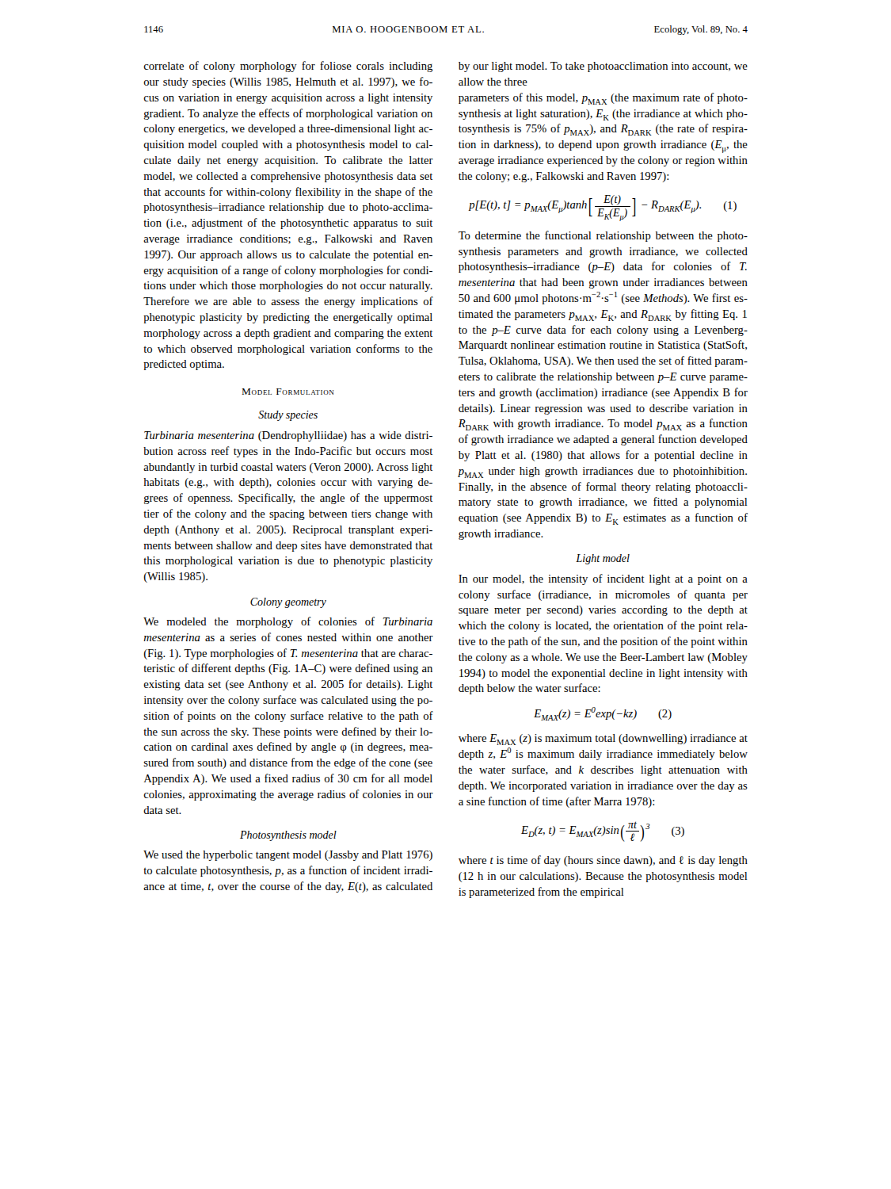1146 Mia O. Hoogenboom et al. Ecology, Vol. 89, No. 4
correlate of colony morphology for foliose corals including our study species (Willis 1985, Helmuth et al. 1997), we focus on variation in energy acquisition across a light intensity gradient. To analyze the effects of morphological variation on colony energetics, we developed a three-dimensional light acquisition model coupled with a photosynthesis model to calculate daily net energy acquisition. To calibrate the latter model, we collected a comprehensive photosynthesis data set that accounts for within-colony flexibility in the shape of the photosynthesis–irradiance relationship due to photo-acclimation (i.e., adjustment of the photosynthetic apparatus to suit average irradiance conditions; e.g., Falkowski and Raven 1997). Our approach allows us to calculate the potential energy acquisition of a range of colony morphologies for conditions under which those morphologies do not occur naturally. Therefore we are able to assess the energy implications of phenotypic plasticity by predicting the energetically optimal morphology across a depth gradient and comparing the extent to which observed morphological variation conforms to the predicted optima.
Model Formulation
Study species
Turbinaria mesenterina (Dendrophylliidae) has a wide distribution across reef types in the Indo-Pacific but occurs most abundantly in turbid coastal waters (Veron 2000). Across light habitats (e.g., with depth), colonies occur with varying degrees of openness. Specifically, the angle of the uppermost tier of the colony and the spacing between tiers change with depth (Anthony et al. 2005). Reciprocal transplant experiments between shallow and deep sites have demonstrated that this morphological variation is due to phenotypic plasticity (Willis 1985).
Colony geometry
We modeled the morphology of colonies of Turbinaria mesenterina as a series of cones nested within one another (Fig. 1). Type morphologies of T. mesenterina that are characteristic of different depths (Fig. 1A–C) were defined using an existing data set (see Anthony et al. 2005 for details). Light intensity over the colony surface was calculated using the position of points on the colony surface relative to the path of the sun across the sky. These points were defined by their location on cardinal axes defined by angle φ (in degrees, measured from south) and distance from the edge of the cone (see Appendix A). We used a fixed radius of 30 cm for all model colonies, approximating the average radius of colonies in our data set.
Photosynthesis model
We used the hyperbolic tangent model (Jassby and Platt 1976) to calculate photosynthesis, p, as a function of incident irradiance at time, t, over the course of the day, E(t), as calculated by our light model. To take photoacclimation into account, we allow the three
parameters of this model, pMAX (the maximum rate of photosynthesis at light saturation), EK (the irradiance at which photosynthesis is 75% of pMAX), and RDARK (the rate of respiration in darkness), to depend upon growth irradiance (Eμ, the average irradiance experienced by the colony or region within the colony; e.g., Falkowski and Raven 1997):
p[E(t), t] = pMAX(Eμ)tanh[E(t) EK(Eμ)] − RDARK(Eμ). (1)
To determine the functional relationship between the photosynthesis parameters and growth irradiance, we collected photosynthesis–irradiance (p–E) data for colonies of T. mesenterina that had been grown under irradiances between 50 and 600 μmol photons·m−2·s−1 (see Methods). We first estimated the parameters pMAX, EK, and RDARK by fitting Eq. 1 to the p–E curve data for each colony using a Levenberg-Marquardt nonlinear estimation routine in Statistica (StatSoft, Tulsa, Oklahoma, USA). We then used the set of fitted parameters to calibrate the relationship between p–E curve parameters and growth (acclimation) irradiance (see Appendix B for details). Linear regression was used to describe variation in RDARK with growth irradiance. To model pMAX as a function of growth irradiance we adapted a general function developed by Platt et al. (1980) that allows for a potential decline in pMAX under high growth irradiances due to photoinhibition. Finally, in the absence of formal theory relating photoacclimatory state to growth irradiance, we fitted a polynomial equation (see Appendix B) to EK estimates as a function of growth irradiance.
Light model
In our model, the intensity of incident light at a point on a colony surface (irradiance, in micromoles of quanta per square meter per second) varies according to the depth at which the colony is located, the orientation of the point relative to the path of the sun, and the position of the point within the colony as a whole. We use the Beer-Lambert law (Mobley 1994) to model the exponential decline in light intensity with depth below the water surface:
EMAX(z) = E0exp(−kz) (2)
where EMAX (z) is maximum total (downwelling) irradiance at depth z, E0 is maximum daily irradiance immediately below the water surface, and k describes light attenuation with depth. We incorporated variation in irradiance over the day as a sine function of time (after Marra 1978):
ED(z, t) = EMAX(z)sin(πt ℓ)3 (3)
where t is time of day (hours since dawn), and ℓ is day length (12 h in our calculations). Because the photosynthesis model is parameterized from the empirical